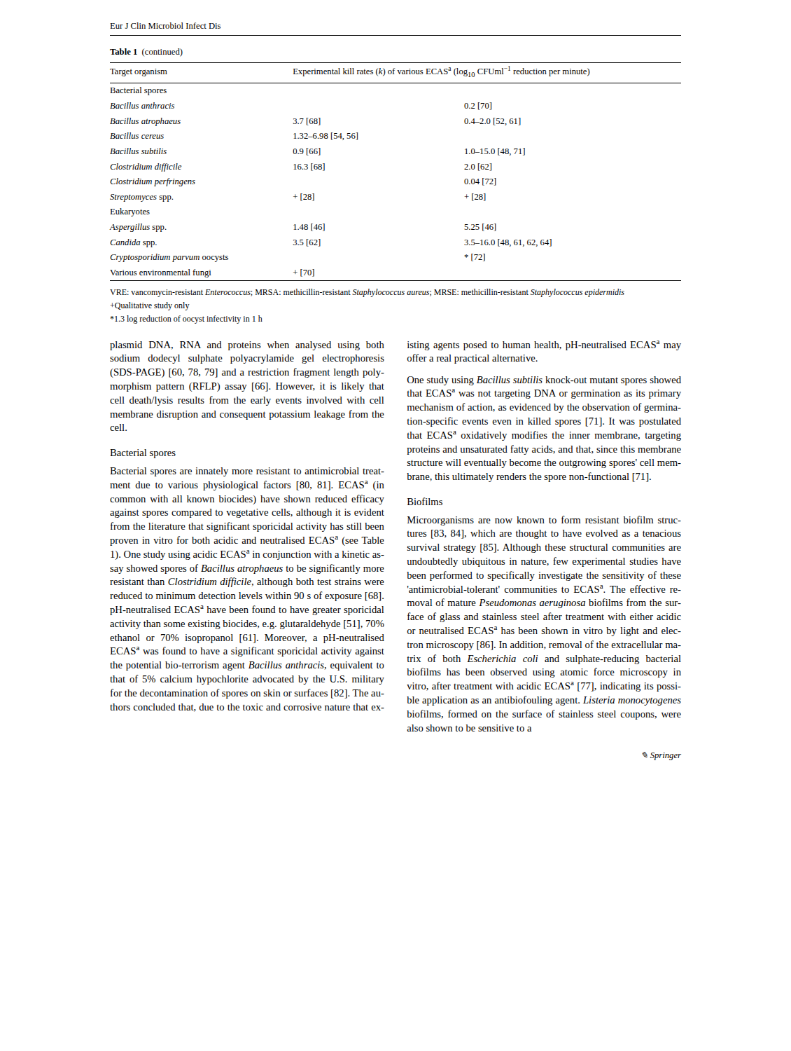Eur J Clin Microbiol Infect Dis
Table 1 (continued)
| Target organism | Experimental kill rates ( k ) of various ECAS a (log 10 CFUml −1 reduction per minute) |
| --- | --- |
| Bacterial spores | | |
| Bacillus anthracis | | 0.2 [70] |
| Bacillus atrophaeus | 3.7 [68] | 0.4–2.0 [52, 61] |
| Bacillus cereus | 1.32–6.98 [54, 56] | |
| Bacillus subtilis | 0.9 [66] | 1.0–15.0 [48, 71] |
| Clostridium difficile | 16.3 [68] | 2.0 [62] |
| Clostridium perfringens | | 0.04 [72] |
| Streptomyces spp. | + [28] | + [28] |
| Eukaryotes | | |
| Aspergillus spp. | 1.48 [46] | 5.25 [46] |
| Candida spp. | 3.5 [62] | 3.5–16.0 [48, 61, 62, 64] |
| Cryptosporidium parvum oocysts | | * [72] |
| Various environmental fungi | + [70] | |
VRE: vancomycin-resistant Enterococcus; MRSA: methicillin-resistant Staphylococcus aureus; MRSE: methicillin-resistant Staphylococcus epidermidis
+Qualitative study only
*1.3 log reduction of oocyst infectivity in 1 h
plasmid DNA, RNA and proteins when analysed using both sodium dodecyl sulphate polyacrylamide gel electrophoresis (SDS-PAGE) [60, 78, 79] and a restriction fragment length polymorphism pattern (RFLP) assay [66]. However, it is likely that cell death/lysis results from the early events involved with cell membrane disruption and consequent potassium leakage from the cell.
Bacterial spores
Bacterial spores are innately more resistant to antimicrobial treatment due to various physiological factors [80, 81]. ECASa (in common with all known biocides) have shown reduced efficacy against spores compared to vegetative cells, although it is evident from the literature that significant sporicidal activity has still been proven in vitro for both acidic and neutralised ECASa (see Table 1). One study using acidic ECASa in conjunction with a kinetic assay showed spores of Bacillus atrophaeus to be significantly more resistant than Clostridium difficile, although both test strains were reduced to minimum detection levels within 90 s of exposure [68]. pH-neutralised ECASa have been found to have greater sporicidal activity than some existing biocides, e.g. glutaraldehyde [51], 70% ethanol or 70% isopropanol [61]. Moreover, a pH-neutralised ECASa was found to have a significant sporicidal activity against the potential bio-terrorism agent Bacillus anthracis, equivalent to that of 5% calcium hypochlorite advocated by the U.S. military for the decontamination of spores on skin or surfaces [82]. The authors concluded that, due to the toxic and corrosive nature that existing agents posed to human health, pH-neutralised ECASa may offer a real practical alternative.
One study using Bacillus subtilis knock-out mutant spores showed that ECASa was not targeting DNA or germination as its primary mechanism of action, as evidenced by the observation of germination-specific events even in killed spores [71]. It was postulated that ECASa oxidatively modifies the inner membrane, targeting proteins and unsaturated fatty acids, and that, since this membrane structure will eventually become the outgrowing spores' cell membrane, this ultimately renders the spore non-functional [71].
Biofilms
Microorganisms are now known to form resistant biofilm structures [83, 84], which are thought to have evolved as a tenacious survival strategy [85]. Although these structural communities are undoubtedly ubiquitous in nature, few experimental studies have been performed to specifically investigate the sensitivity of these 'antimicrobial-tolerant' communities to ECASa. The effective removal of mature Pseudomonas aeruginosa biofilms from the surface of glass and stainless steel after treatment with either acidic or neutralised ECASa has been shown in vitro by light and electron microscopy [86]. In addition, removal of the extracellular matrix of both Escherichia coli and sulphate-reducing bacterial biofilms has been observed using atomic force microscopy in vitro, after treatment with acidic ECASa [77], indicating its possible application as an antibiofouling agent. Listeria monocytogenes biofilms, formed on the surface of stainless steel coupons, were also shown to be sensitive to a
✎ Springer